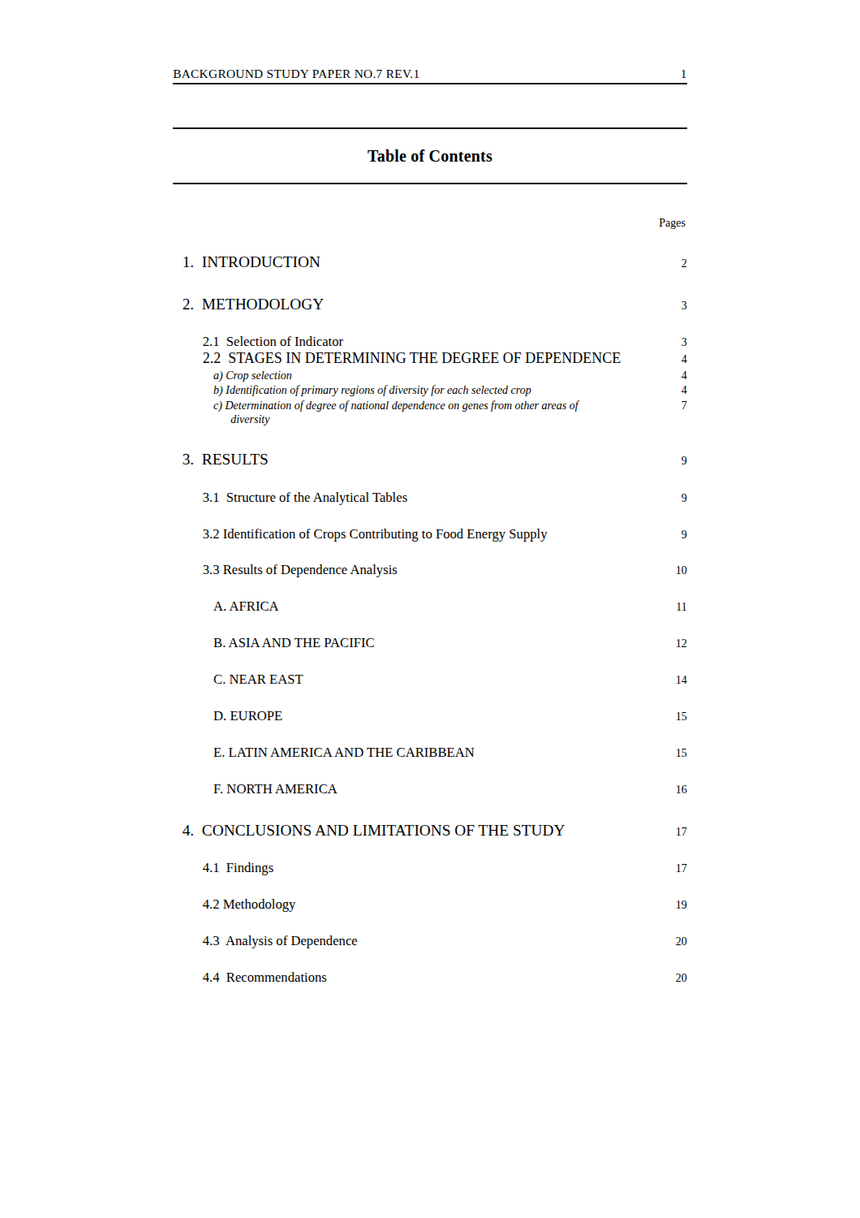Background Study Paper No.7 Rev.1 1
Table of Contents
Pages
1. INTRODUCTION 2
2. METHODOLOGY 3
2.1 Selection of Indicator 3
2.2 STAGES IN DETERMINING THE DEGREE OF DEPENDENCE 4
a) Crop selection 4
b) Identification of primary regions of diversity for each selected crop 4
c) Determination of degree of national dependence on genes from other areas ofdiversity 7
3. RESULTS 9
3.1 Structure of the Analytical Tables 9
3.2 Identification of Crops Contributing to Food Energy Supply 9
3.3 Results of Dependence Analysis 10
A. AFRICA 11
B. ASIA AND THE PACIFIC 12
C. NEAR EAST 14
D. EUROPE 15
E. LATIN AMERICA AND THE CARIBBEAN 15
F. NORTH AMERICA 16
4. CONCLUSIONS AND LIMITATIONS OF THE STUDY 17
4.1 Findings 17
4.2 Methodology 19
4.3 Analysis of Dependence 20
4.4 Recommendations 20